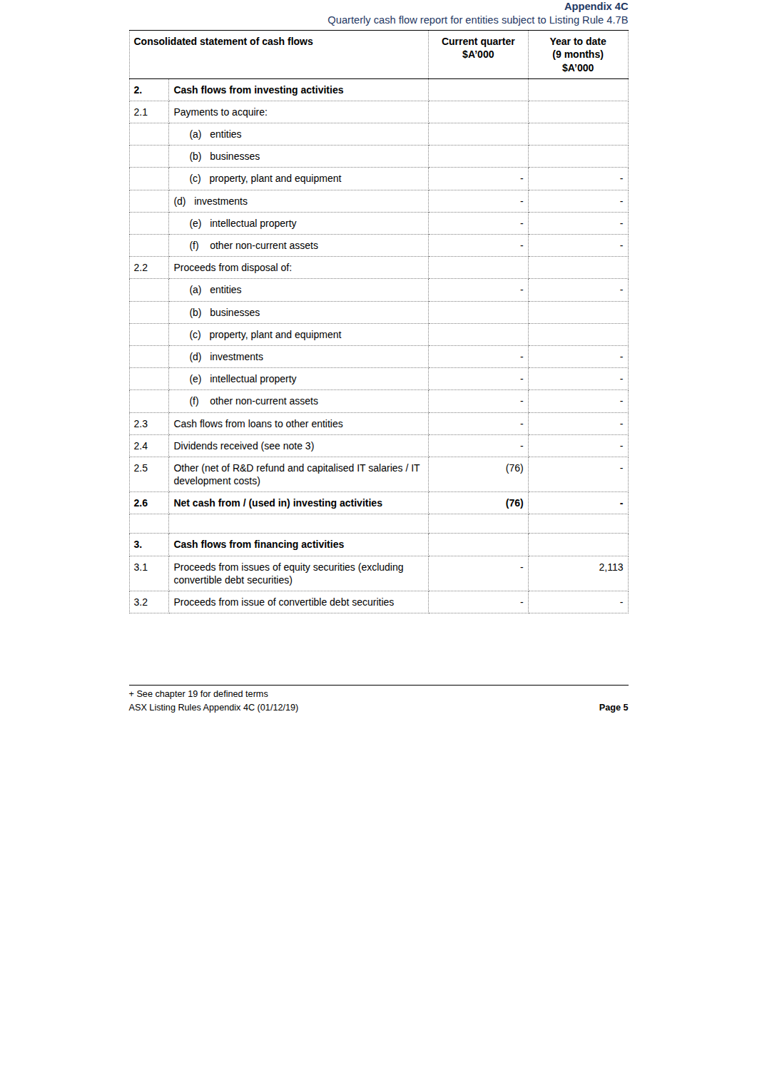Appendix 4C
Quarterly cash flow report for entities subject to Listing Rule 4.7B
| Consolidated statement of cash flows | Current quarter $A’000 | Year to date (9 months) $A’000 |
| --- | --- | --- |
| 2. | Cash flows from investing activities | | |
| 2.1 | Payments to acquire: | | |
| | (a) entities | | |
| | (b) businesses | | |
| | (c) property, plant and equipment | - | - |
| | (d) investments | - | - |
| | (e) intellectual property | - | - |
| | (f) other non-current assets | - | - |
| 2.2 | Proceeds from disposal of: | | |
| | (a) entities | - | - |
| | (b) businesses | | |
| | (c) property, plant and equipment | | |
| | (d) investments | - | - |
| | (e) intellectual property | - | - |
| | (f) other non-current assets | - | - |
| 2.3 | Cash flows from loans to other entities | - | - |
| 2.4 | Dividends received (see note 3) | - | - |
| 2.5 | Other (net of R&D refund and capitalised IT salaries / IT development costs) | (76) | - |
| 2.6 | Net cash from / (used in) investing activities | (76) | - |
| 3. | Cash flows from financing activities | | |
| 3.1 | Proceeds from issues of equity securities (excluding convertible debt securities) | - | 2,113 |
| 3.2 | Proceeds from issue of convertible debt securities | - | - |
+ See chapter 19 for defined terms
ASX Listing Rules Appendix 4C (01/12/19)
Page 5